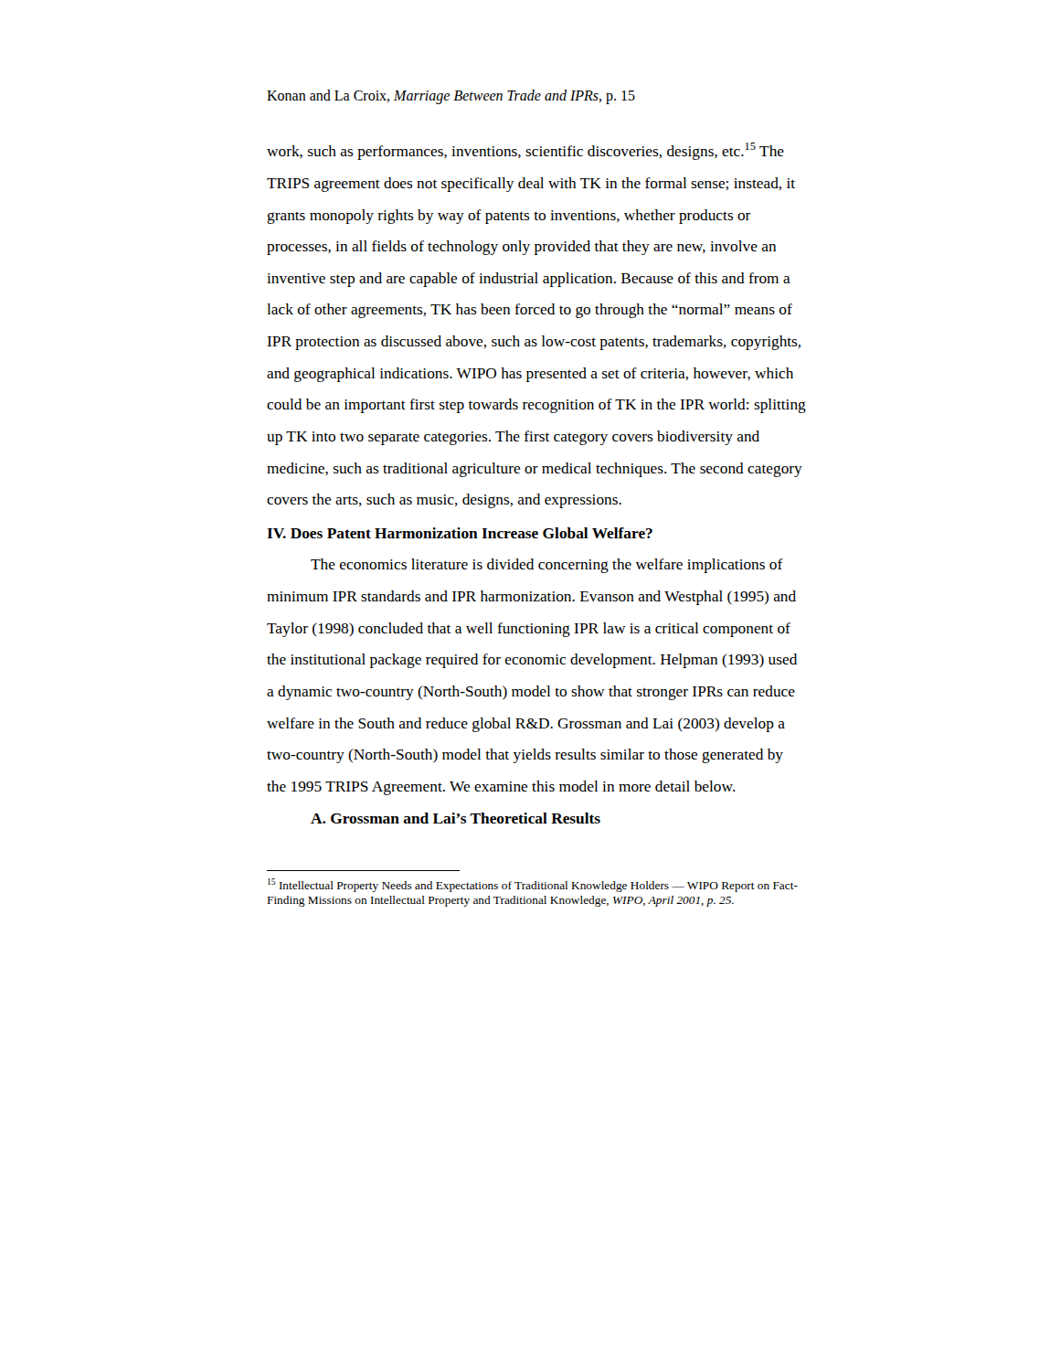Konan and La Croix, Marriage Between Trade and IPRs, p. 15
work, such as performances, inventions, scientific discoveries, designs, etc.15 The TRIPS agreement does not specifically deal with TK in the formal sense; instead, it grants monopoly rights by way of patents to inventions, whether products or processes, in all fields of technology only provided that they are new, involve an inventive step and are capable of industrial application. Because of this and from a lack of other agreements, TK has been forced to go through the “normal” means of IPR protection as discussed above, such as low-cost patents, trademarks, copyrights, and geographical indications. WIPO has presented a set of criteria, however, which could be an important first step towards recognition of TK in the IPR world: splitting up TK into two separate categories. The first category covers biodiversity and medicine, such as traditional agriculture or medical techniques. The second category covers the arts, such as music, designs, and expressions.
IV. Does Patent Harmonization Increase Global Welfare?
The economics literature is divided concerning the welfare implications of minimum IPR standards and IPR harmonization. Evanson and Westphal (1995) and Taylor (1998) concluded that a well functioning IPR law is a critical component of the institutional package required for economic development. Helpman (1993) used a dynamic two-country (North-South) model to show that stronger IPRs can reduce welfare in the South and reduce global R&D. Grossman and Lai (2003) develop a two-country (North-South) model that yields results similar to those generated by the 1995 TRIPS Agreement. We examine this model in more detail below.
A. Grossman and Lai’s Theoretical Results
15 Intellectual Property Needs and Expectations of Traditional Knowledge Holders — WIPO Report on Fact-Finding Missions on Intellectual Property and Traditional Knowledge, WIPO, April 2001, p. 25.